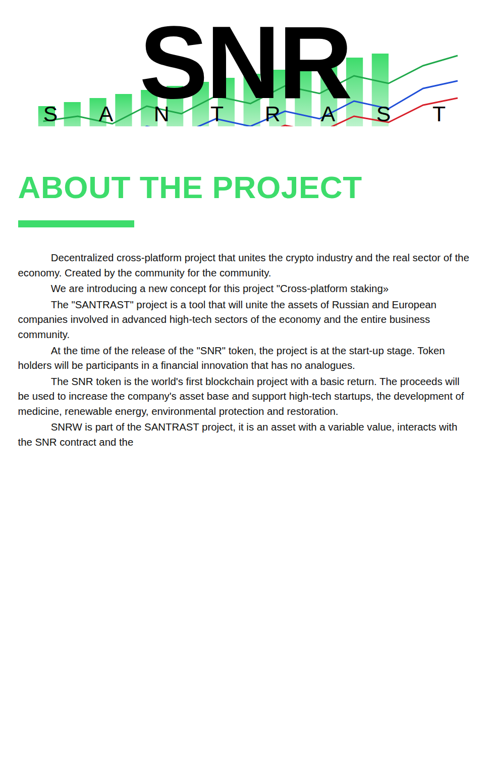SNR
SANTRAST
About the project
Decentralized cross-platform project that unites the crypto industry and the real sector of the economy. Created by the community for the community.
We are introducing a new concept for this project "Cross-platform staking»
The "SANTRAST" project is a tool that will unite the assets of Russian and European companies involved in advanced high-tech sectors of the economy and the entire business community.
At the time of the release of the "SNR" token, the project is at the start-up stage. Token holders will be participants in a financial innovation that has no analogues.
The SNR token is the world's first blockchain project with a basic return. The proceeds will be used to increase the company's asset base and support high-tech startups, the development of medicine, renewable energy, environmental protection and restoration.
SNRW is part of the SANTRAST project, it is an asset with a variable value, interacts with the SNR contract and the